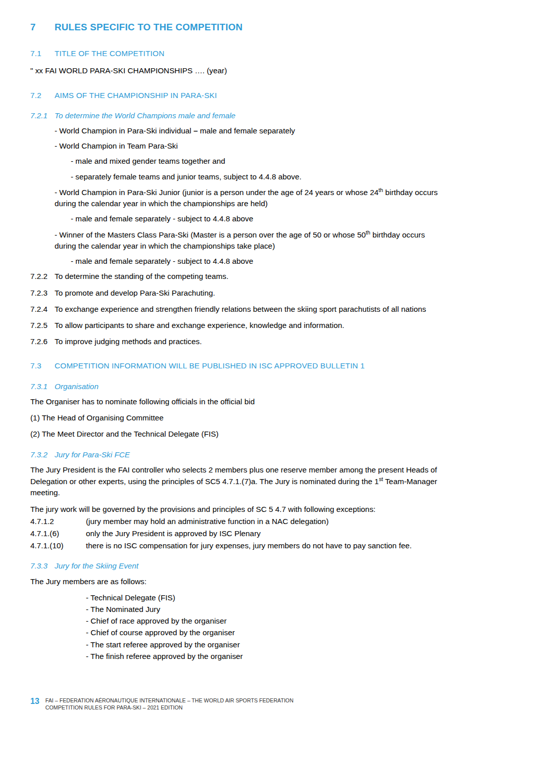7 RULES SPECIFIC TO THE COMPETITION
7.1 TITLE OF THE COMPETITION
" xx FAI WORLD PARA-SKI CHAMPIONSHIPS …. (year)
7.2 AIMS OF THE CHAMPIONSHIP IN PARA-SKI
7.2.1 To determine the World Champions male and female
- World Champion in Para-Ski individual – male and female separately
- World Champion in Team Para-Ski
- male and mixed gender teams together and
- separately female teams and junior teams, subject to 4.4.8 above.
- World Champion in Para-Ski Junior (junior is a person under the age of 24 years or whose 24th birthday occurs during the calendar year in which the championships are held)
- male and female separately - subject to 4.4.8 above
- Winner of the Masters Class Para-Ski (Master is a person over the age of 50 or whose 50th birthday occurs during the calendar year in which the championships take place)
- male and female separately - subject to 4.4.8 above
7.2.2 To determine the standing of the competing teams.
7.2.3 To promote and develop Para-Ski Parachuting.
7.2.4 To exchange experience and strengthen friendly relations between the skiing sport parachutists of all nations
7.2.5 To allow participants to share and exchange experience, knowledge and information.
7.2.6 To improve judging methods and practices.
7.3 COMPETITION INFORMATION WILL BE PUBLISHED IN ISC APPROVED BULLETIN 1
7.3.1 Organisation
The Organiser has to nominate following officials in the official bid
(1) The Head of Organising Committee
(2) The Meet Director and the Technical Delegate (FIS)
7.3.2 Jury for Para-Ski FCE
The Jury President is the FAI controller who selects 2 members plus one reserve member among the present Heads of Delegation or other experts, using the principles of SC5 4.7.1.(7)a. The Jury is nominated during the 1st Team-Manager meeting.
The jury work will be governed by the provisions and principles of SC 5 4.7 with following exceptions:
4.7.1.2(jury member may hold an administrative function in a NAC delegation)
4.7.1.(6) only the Jury President is approved by ISC Plenary
4.7.1.(10) there is no ISC compensation for jury expenses, jury members do not have to pay sanction fee.
7.3.3 Jury for the Skiing Event
The Jury members are as follows:
- Technical Delegate (FIS)
- The Nominated Jury
- Chief of race approved by the organiser
- Chief of course approved by the organiser
- The start referee approved by the organiser
- The finish referee approved by the organiser
13
FAI – FEDERATION AÉRONAUTIQUE INTERNATIONALE – THE WORLD AIR SPORTS FEDERATION
COMPETITION RULES FOR PARA-SKI – 2021 EDITION